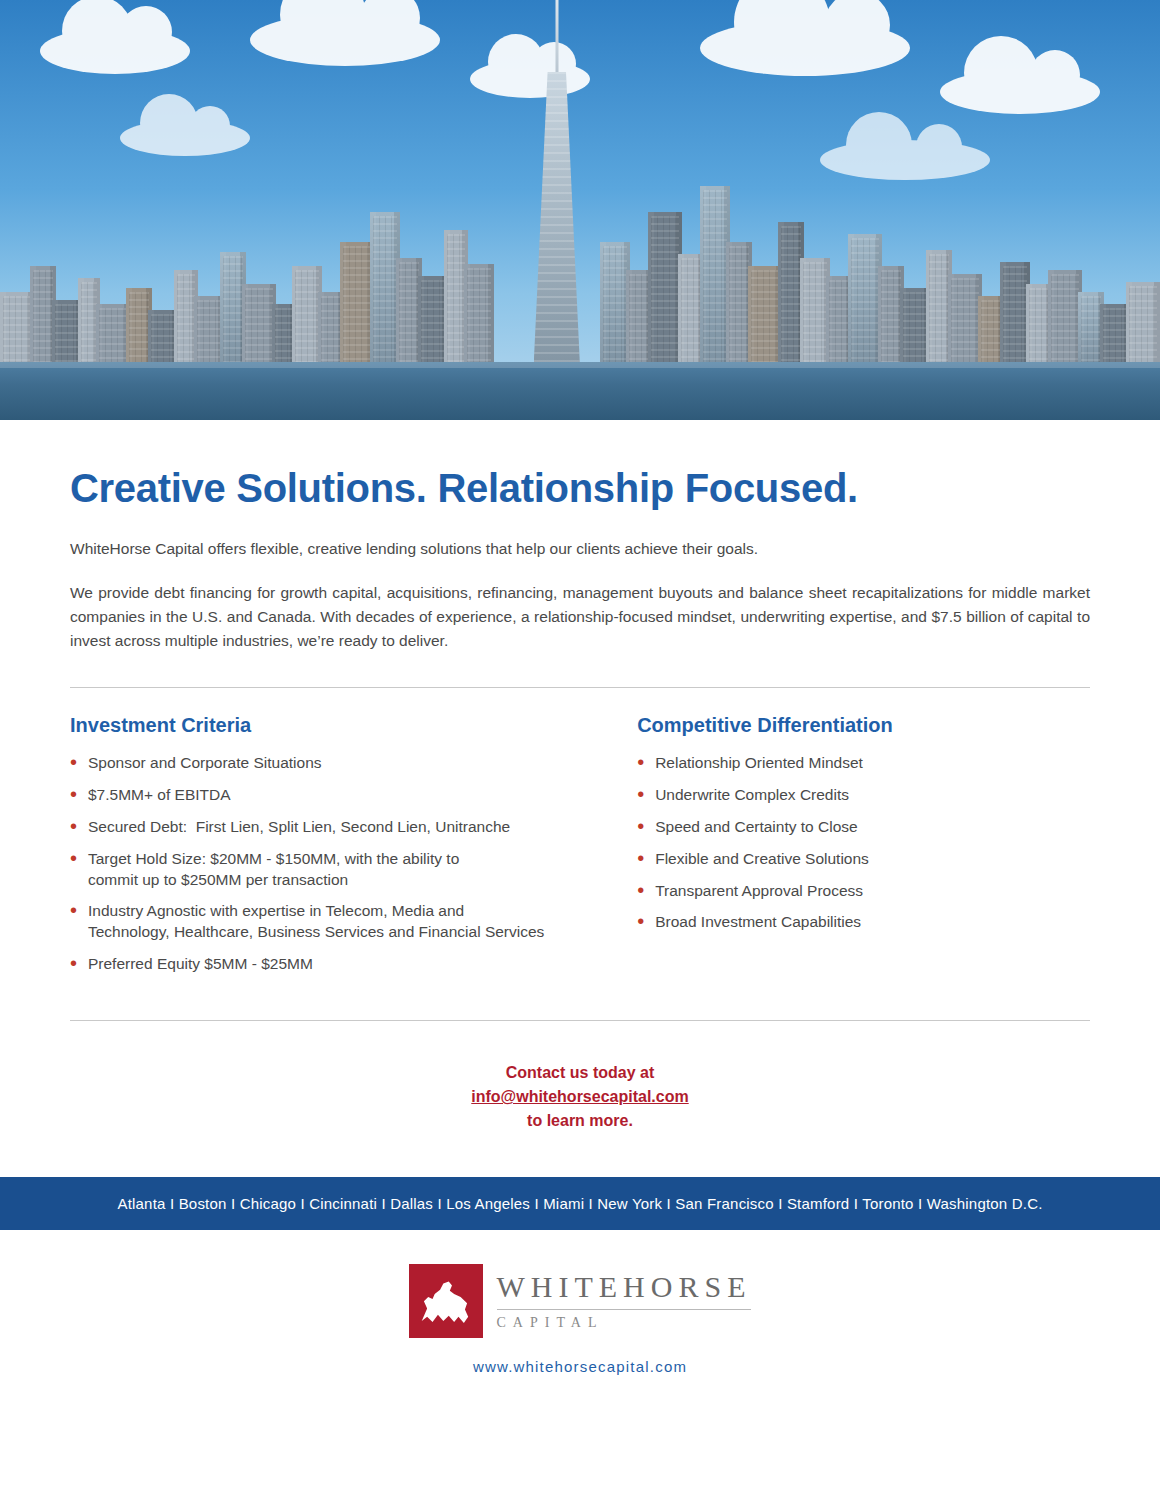Creative Solutions. Relationship Focused.
WhiteHorse Capital offers flexible, creative lending solutions that help our clients achieve their goals.
We provide debt financing for growth capital, acquisitions, refinancing, management buyouts and balance sheet recapitalizations for middle market companies in the U.S. and Canada. With decades of experience, a relationship-focused mindset, underwriting expertise, and $7.5 billion of capital to invest across multiple industries, we’re ready to deliver.
Investment Criteria
Sponsor and Corporate Situations
$7.5MM+ of EBITDA
Secured Debt: First Lien, Split Lien, Second Lien, Unitranche
Target Hold Size: $20MM - $150MM, with the ability tocommit up to $250MM per transaction
Industry Agnostic with expertise in Telecom, Media andTechnology, Healthcare, Business Services and Financial Services
Preferred Equity $5MM - $25MM
Competitive Differentiation
Relationship Oriented Mindset
Underwrite Complex Credits
Speed and Certainty to Close
Flexible and Creative Solutions
Transparent Approval Process
Broad Investment Capabilities
Contact us today at
info@whitehorsecapital.com
to learn more.
Atlanta I Boston I Chicago I Cincinnati I Dallas I Los Angeles I Miami I New York I San Francisco I Stamford I Toronto I Washington D.C.
WHITEHORSE CAPITAL
www.whitehorsecapital.com